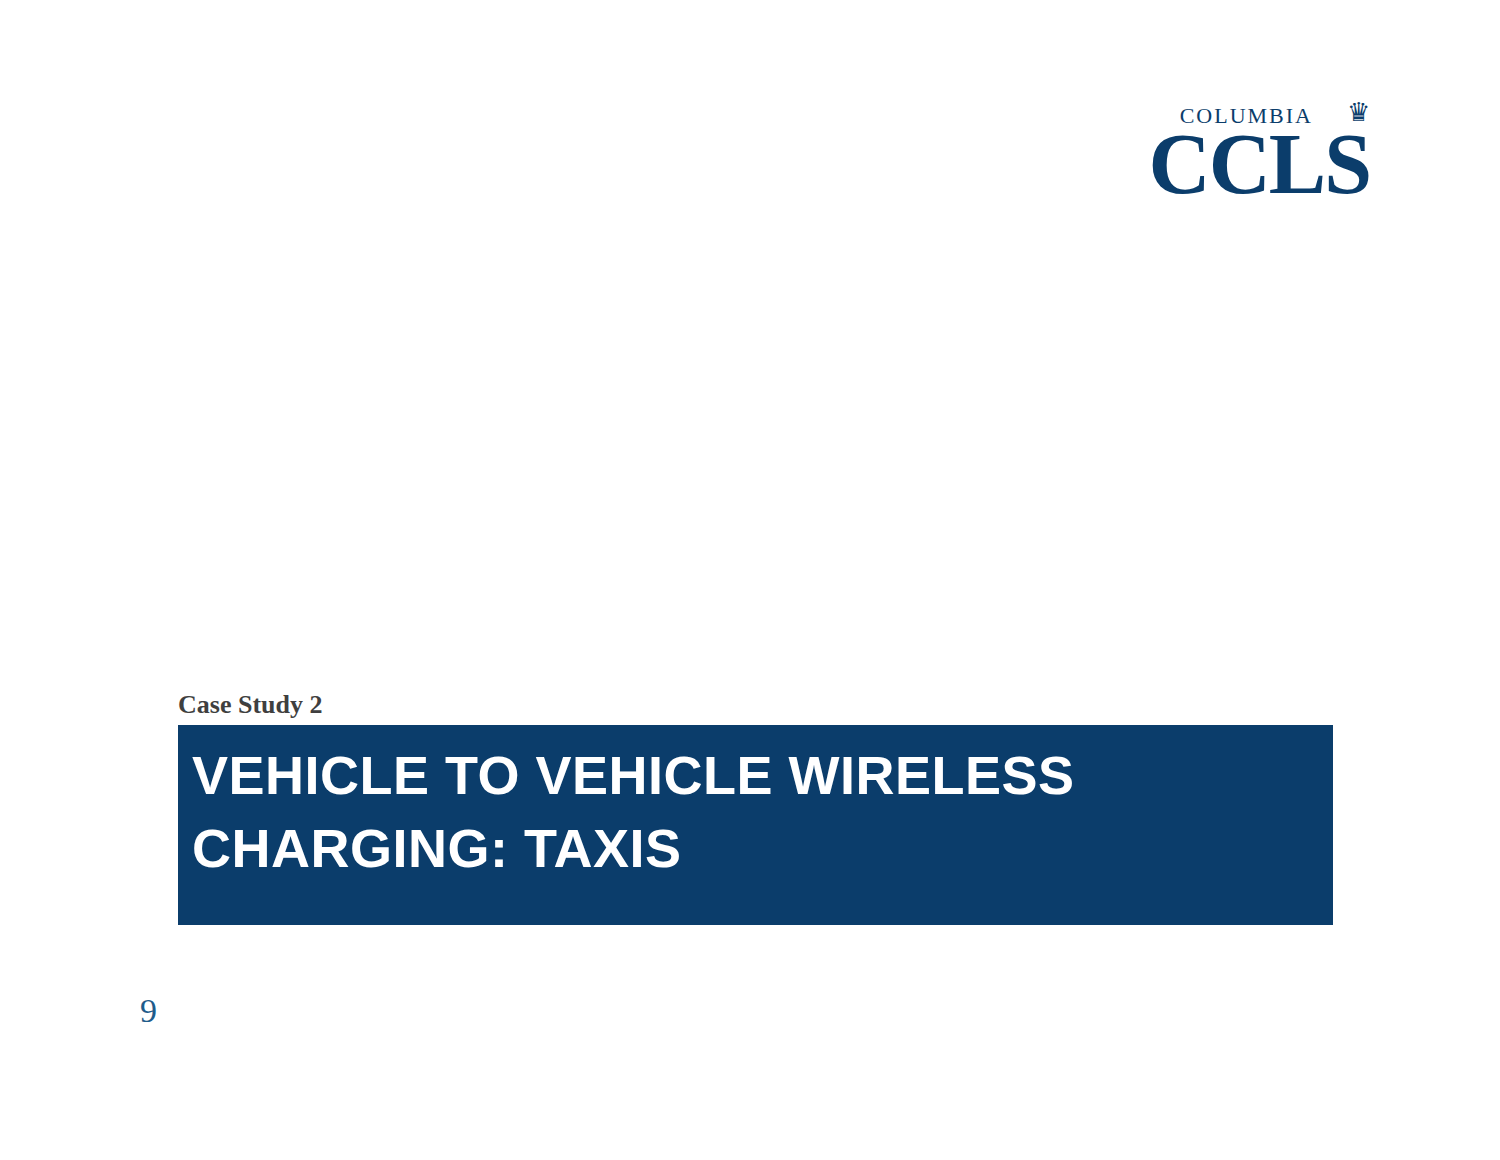♛
COLUMBIA
CCLS
Case Study 2
VEHICLE TO VEHICLE WIRELESS
CHARGING: TAXIS
9